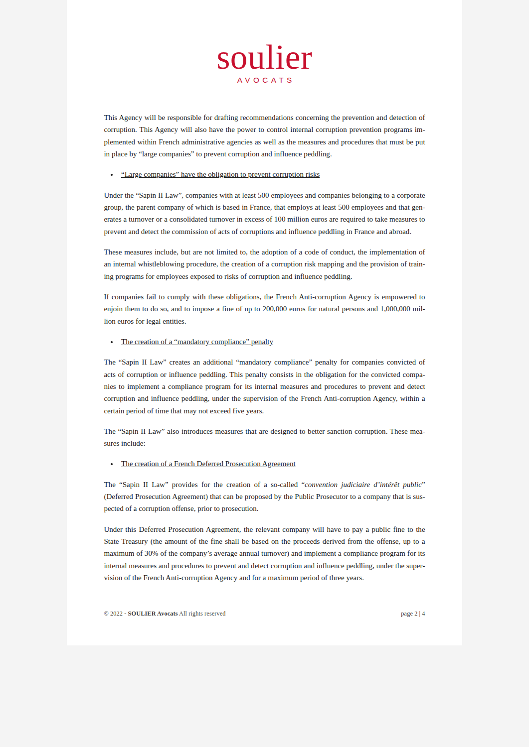soulier
AVOCATS
This Agency will be responsible for drafting recommendations concerning the prevention and detection of corruption. This Agency will also have the power to control internal corruption prevention programs implemented within French administrative agencies as well as the measures and procedures that must be put in place by “large companies” to prevent corruption and influence peddling.
“Large companies” have the obligation to prevent corruption risks
Under the “Sapin II Law”, companies with at least 500 employees and companies belonging to a corporate group, the parent company of which is based in France, that employs at least 500 employees and that generates a turnover or a consolidated turnover in excess of 100 million euros are required to take measures to prevent and detect the commission of acts of corruptions and influence peddling in France and abroad.
These measures include, but are not limited to, the adoption of a code of conduct, the implementation of an internal whistleblowing procedure, the creation of a corruption risk mapping and the provision of training programs for employees exposed to risks of corruption and influence peddling.
If companies fail to comply with these obligations, the French Anti-corruption Agency is empowered to enjoin them to do so, and to impose a fine of up to 200,000 euros for natural persons and 1,000,000 million euros for legal entities.
The creation of a “mandatory compliance” penalty
The “Sapin II Law” creates an additional “mandatory compliance” penalty for companies convicted of acts of corruption or influence peddling. This penalty consists in the obligation for the convicted companies to implement a compliance program for its internal measures and procedures to prevent and detect corruption and influence peddling, under the supervision of the French Anti-corruption Agency, within a certain period of time that may not exceed five years.
The “Sapin II Law” also introduces measures that are designed to better sanction corruption. These measures include:
The creation of a French Deferred Prosecution Agreement
The “Sapin II Law” provides for the creation of a so-called “convention judiciaire d’intérêt public” (Deferred Prosecution Agreement) that can be proposed by the Public Prosecutor to a company that is suspected of a corruption offense, prior to prosecution.
Under this Deferred Prosecution Agreement, the relevant company will have to pay a public fine to the State Treasury (the amount of the fine shall be based on the proceeds derived from the offense, up to a maximum of 30% of the company’s average annual turnover) and implement a compliance program for its internal measures and procedures to prevent and detect corruption and influence peddling, under the supervision of the French Anti-corruption Agency and for a maximum period of three years.
© 2022 - SOULIER Avocats All rights reserved
page 2 | 4